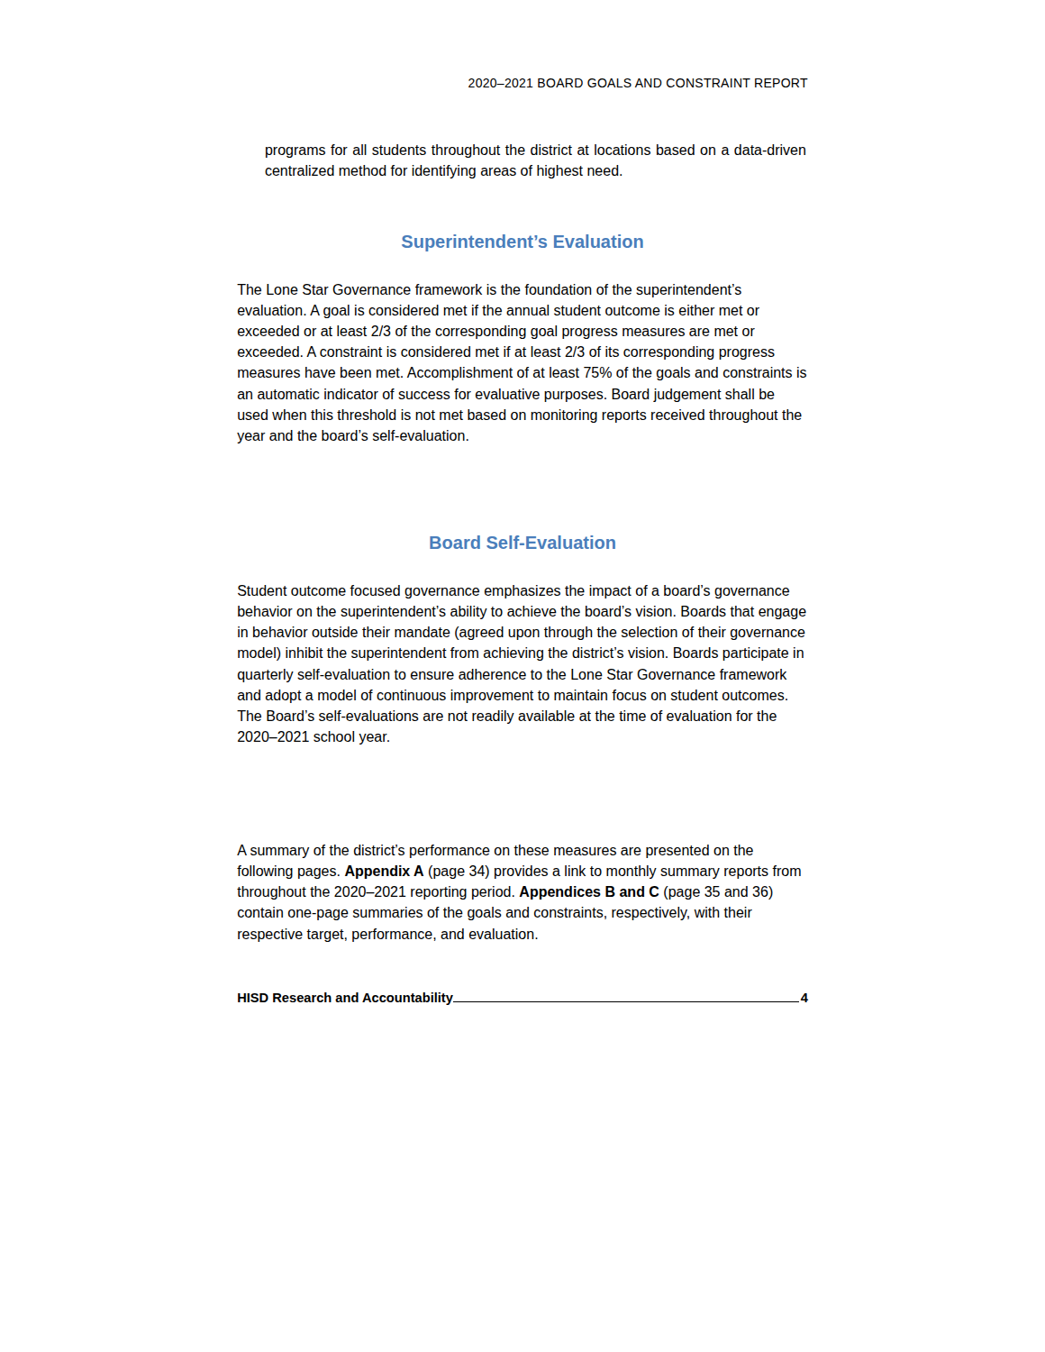2020–2021 BOARD GOALS AND CONSTRAINT REPORT
programs for all students throughout the district at locations based on a data-driven centralized method for identifying areas of highest need.
Superintendent’s Evaluation
The Lone Star Governance framework is the foundation of the superintendent’s evaluation. A goal is considered met if the annual student outcome is either met or exceeded or at least 2/3 of the corresponding goal progress measures are met or exceeded. A constraint is considered met if at least 2/3 of its corresponding progress measures have been met. Accomplishment of at least 75% of the goals and constraints is an automatic indicator of success for evaluative purposes. Board judgement shall be used when this threshold is not met based on monitoring reports received throughout the year and the board’s self-evaluation.
Board Self-Evaluation
Student outcome focused governance emphasizes the impact of a board’s governance behavior on the superintendent’s ability to achieve the board’s vision. Boards that engage in behavior outside their mandate (agreed upon through the selection of their governance model) inhibit the superintendent from achieving the district’s vision. Boards participate in quarterly self-evaluation to ensure adherence to the Lone Star Governance framework and adopt a model of continuous improvement to maintain focus on student outcomes. The Board’s self-evaluations are not readily available at the time of evaluation for the 2020–2021 school year.
A summary of the district’s performance on these measures are presented on the following pages. Appendix A (page 34) provides a link to monthly summary reports from throughout the 2020–2021 reporting period. Appendices B and C (page 35 and 36) contain one-page summaries of the goals and constraints, respectively, with their respective target, performance, and evaluation.
HISD Research and Accountability 4